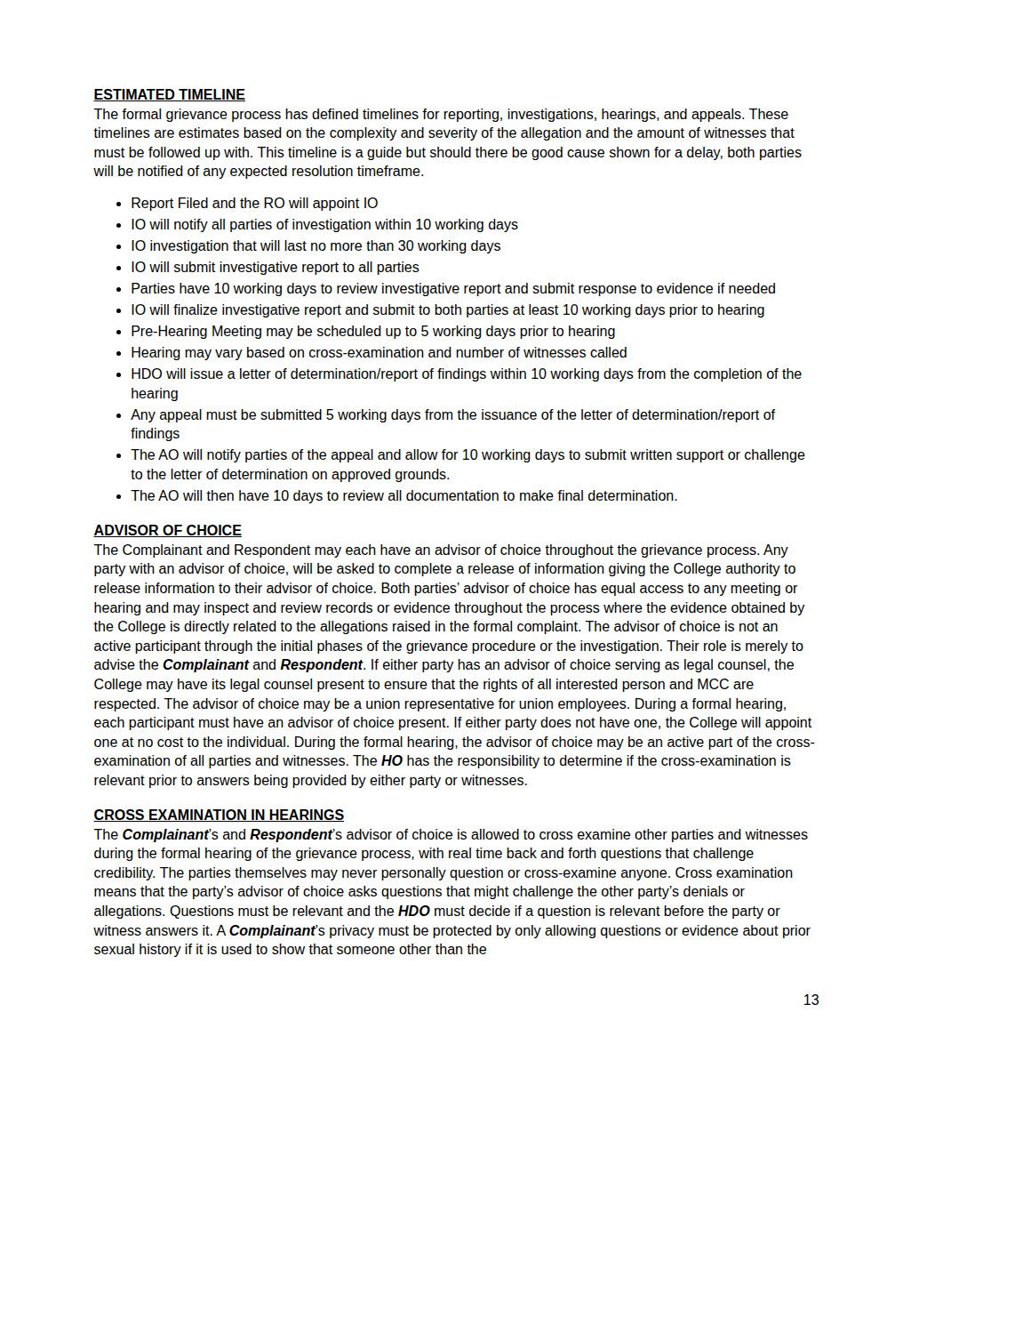Estimated Timeline
The formal grievance process has defined timelines for reporting, investigations, hearings, and appeals. These timelines are estimates based on the complexity and severity of the allegation and the amount of witnesses that must be followed up with. This timeline is a guide but should there be good cause shown for a delay, both parties will be notified of any expected resolution timeframe.
Report Filed and the RO will appoint IO
IO will notify all parties of investigation within 10 working days
IO investigation that will last no more than 30 working days
IO will submit investigative report to all parties
Parties have 10 working days to review investigative report and submit response to evidence if needed
IO will finalize investigative report and submit to both parties at least 10 working days prior to hearing
Pre-Hearing Meeting may be scheduled up to 5 working days prior to hearing
Hearing may vary based on cross-examination and number of witnesses called
HDO will issue a letter of determination/report of findings within 10 working days from the completion of the hearing
Any appeal must be submitted 5 working days from the issuance of the letter of determination/report of findings
The AO will notify parties of the appeal and allow for 10 working days to submit written support or challenge to the letter of determination on approved grounds.
The AO will then have 10 days to review all documentation to make final determination.
Advisor of Choice
The Complainant and Respondent may each have an advisor of choice throughout the grievance process. Any party with an advisor of choice, will be asked to complete a release of information giving the College authority to release information to their advisor of choice. Both parties’ advisor of choice has equal access to any meeting or hearing and may inspect and review records or evidence throughout the process where the evidence obtained by the College is directly related to the allegations raised in the formal complaint. The advisor of choice is not an active participant through the initial phases of the grievance procedure or the investigation. Their role is merely to advise the Complainant and Respondent. If either party has an advisor of choice serving as legal counsel, the College may have its legal counsel present to ensure that the rights of all interested person and MCC are respected. The advisor of choice may be a union representative for union employees. During a formal hearing, each participant must have an advisor of choice present. If either party does not have one, the College will appoint one at no cost to the individual. During the formal hearing, the advisor of choice may be an active part of the cross-examination of all parties and witnesses. The HO has the responsibility to determine if the cross-examination is relevant prior to answers being provided by either party or witnesses.
Cross Examination in Hearings
The Complainant’s and Respondent’s advisor of choice is allowed to cross examine other parties and witnesses during the formal hearing of the grievance process, with real time back and forth questions that challenge credibility. The parties themselves may never personally question or cross-examine anyone. Cross examination means that the party’s advisor of choice asks questions that might challenge the other party’s denials or allegations. Questions must be relevant and the HDO must decide if a question is relevant before the party or witness answers it. A Complainant’s privacy must be protected by only allowing questions or evidence about prior sexual history if it is used to show that someone other than the
13